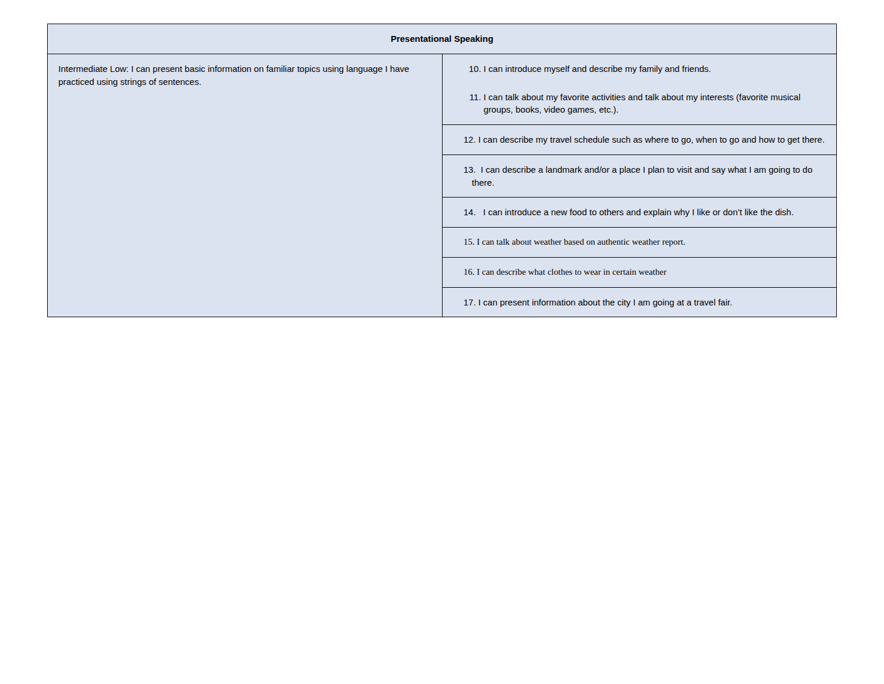| Presentational Speaking |
| --- |
| Intermediate Low: I can present basic information on familiar topics using language I have practiced using strings of sentences. | I can introduce myself and describe my family and friends. I can talk about my favorite activities and talk about my interests (favorite musical groups, books, video games, etc.). |
| 12. I can describe my travel schedule such as where to go, when to go and how to get there. |
| 13. I can describe a landmark and/or a place I plan to visit and say what I am going to do there. |
| 14. I can introduce a new food to others and explain why I like or don’t like the dish. |
| 15. I can talk about weather based on authentic weather report. |
| 16. I can describe what clothes to wear in certain weather |
| 17. I can present information about the city I am going at a travel fair. |